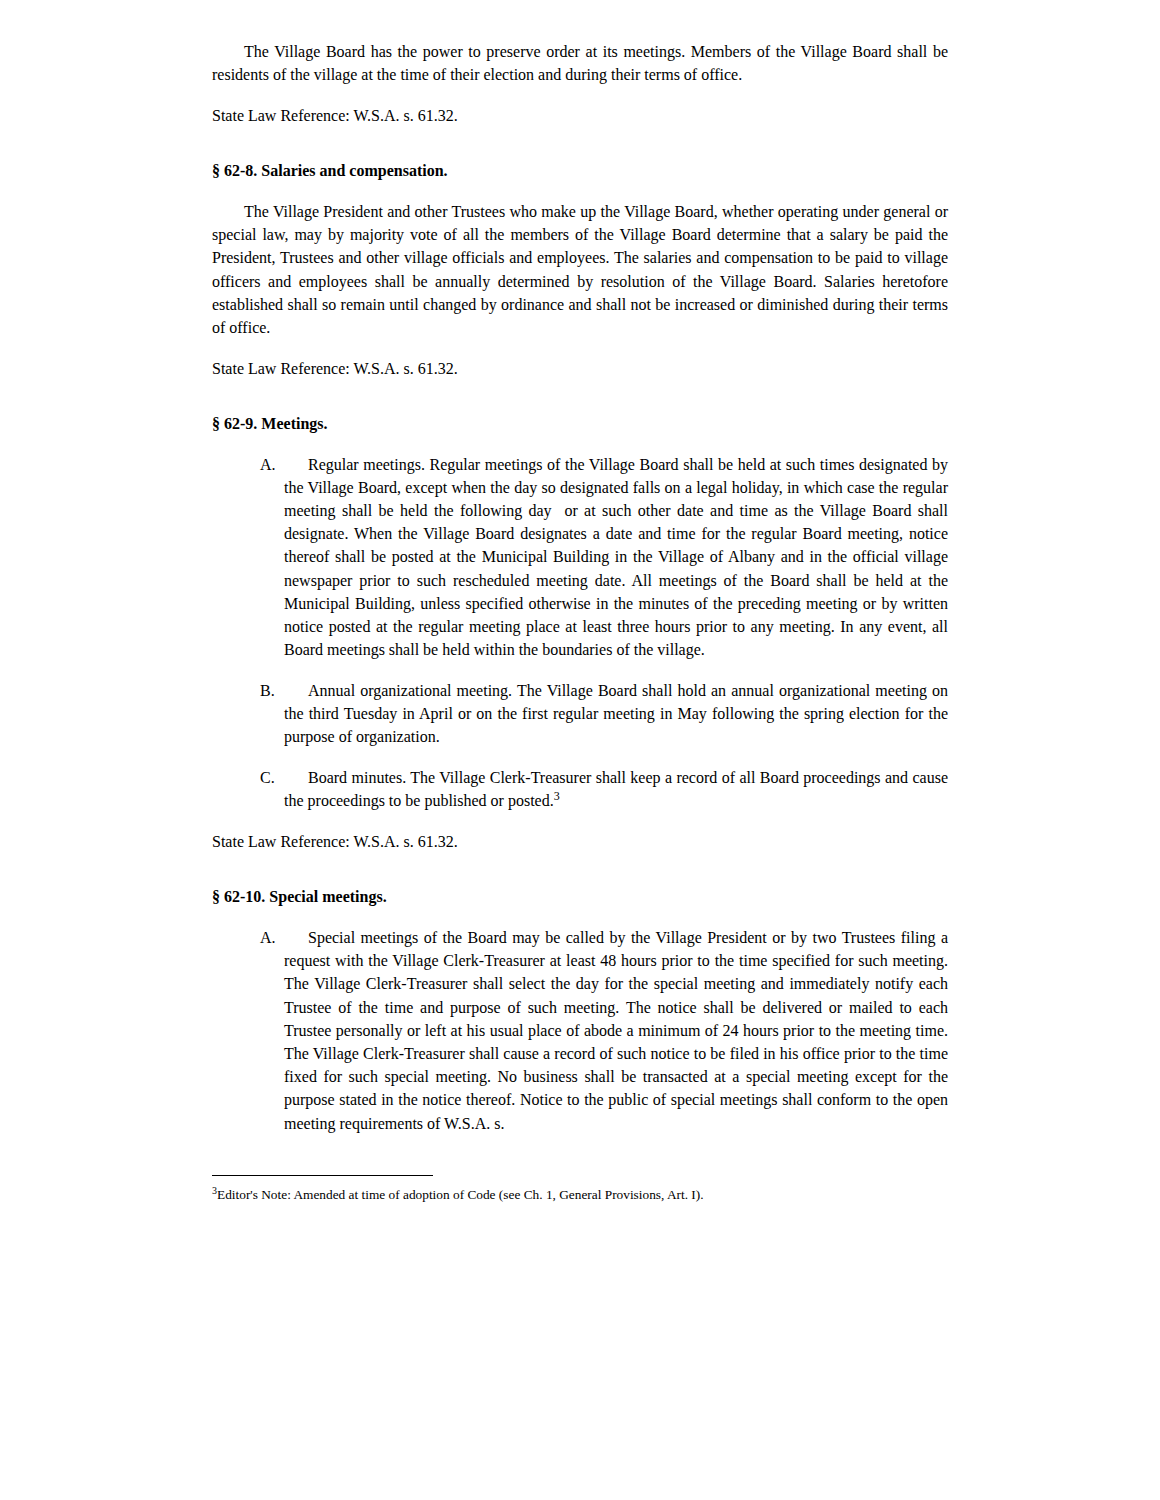The Village Board has the power to preserve order at its meetings. Members of the Village Board shall be residents of the village at the time of their election and during their terms of office.
State Law Reference: W.S.A. s. 61.32.
§ 62-8. Salaries and compensation.
The Village President and other Trustees who make up the Village Board, whether operating under general or special law, may by majority vote of all the members of the Village Board determine that a salary be paid the President, Trustees and other village officials and employees. The salaries and compensation to be paid to village officers and employees shall be annually determined by resolution of the Village Board. Salaries heretofore established shall so remain until changed by ordinance and shall not be increased or diminished during their terms of office.
State Law Reference: W.S.A. s. 61.32.
§ 62-9. Meetings.
A. Regular meetings. Regular meetings of the Village Board shall be held at such times designated by the Village Board, except when the day so designated falls on a legal holiday, in which case the regular meeting shall be held the following day or at such other date and time as the Village Board shall designate. When the Village Board designates a date and time for the regular Board meeting, notice thereof shall be posted at the Municipal Building in the Village of Albany and in the official village newspaper prior to such rescheduled meeting date. All meetings of the Board shall be held at the Municipal Building, unless specified otherwise in the minutes of the preceding meeting or by written notice posted at the regular meeting place at least three hours prior to any meeting. In any event, all Board meetings shall be held within the boundaries of the village.
B. Annual organizational meeting. The Village Board shall hold an annual organizational meeting on the third Tuesday in April or on the first regular meeting in May following the spring election for the purpose of organization.
C. Board minutes. The Village Clerk-Treasurer shall keep a record of all Board proceedings and cause the proceedings to be published or posted.3
State Law Reference: W.S.A. s. 61.32.
§ 62-10. Special meetings.
A. Special meetings of the Board may be called by the Village President or by two Trustees filing a request with the Village Clerk-Treasurer at least 48 hours prior to the time specified for such meeting. The Village Clerk-Treasurer shall select the day for the special meeting and immediately notify each Trustee of the time and purpose of such meeting. The notice shall be delivered or mailed to each Trustee personally or left at his usual place of abode a minimum of 24 hours prior to the meeting time. The Village Clerk-Treasurer shall cause a record of such notice to be filed in his office prior to the time fixed for such special meeting. No business shall be transacted at a special meeting except for the purpose stated in the notice thereof. Notice to the public of special meetings shall conform to the open meeting requirements of W.S.A. s.
3Editor's Note: Amended at time of adoption of Code (see Ch. 1, General Provisions, Art. I).